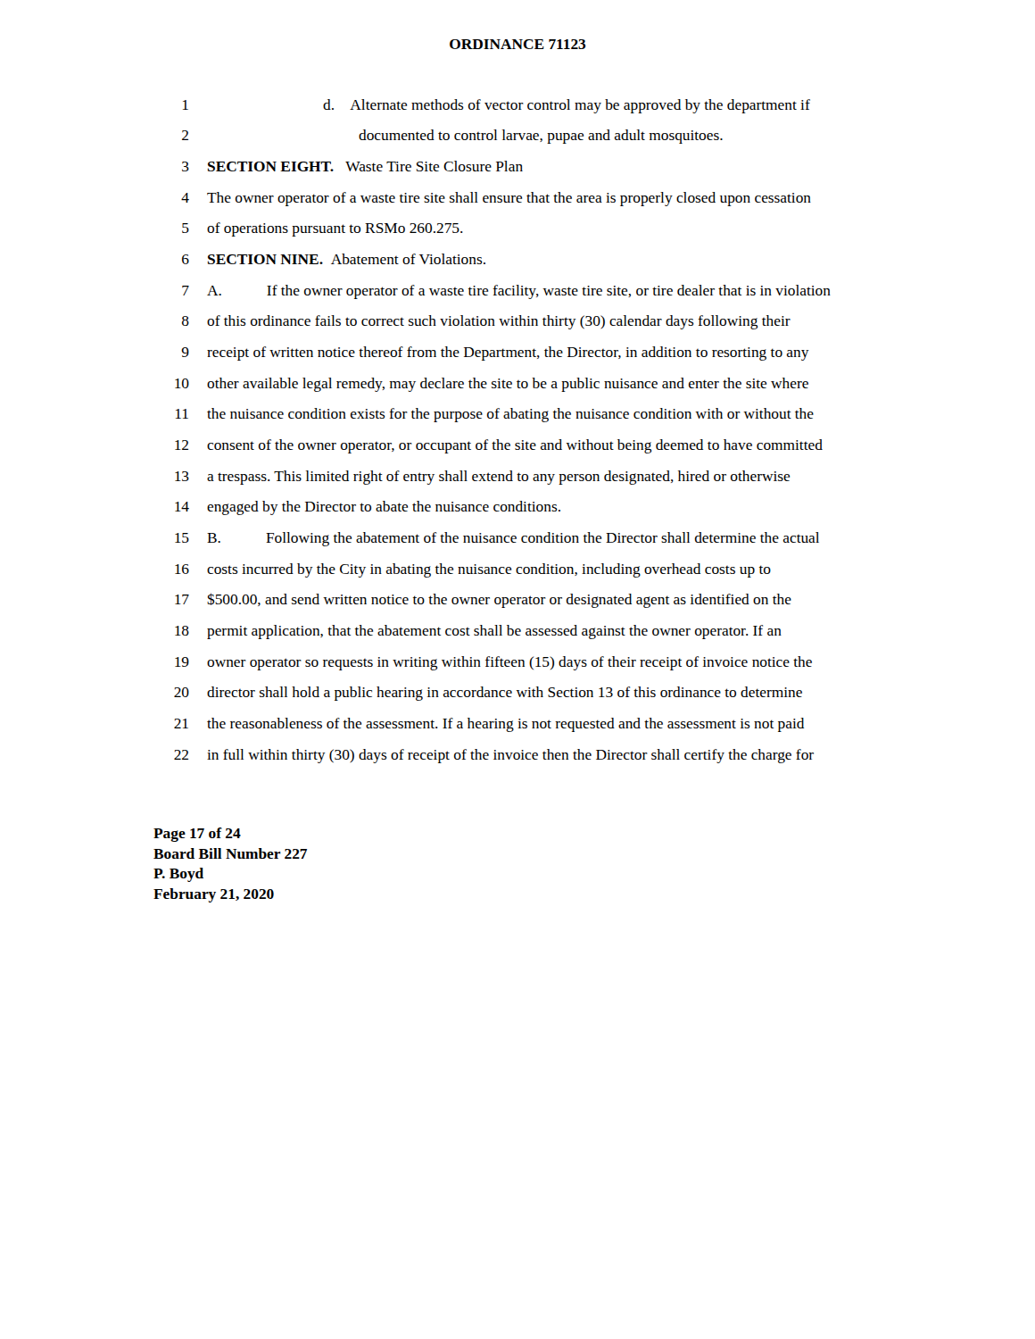ORDINANCE 71123
1
d. Alternate methods of vector control may be approved by the department if
2
documented to control larvae, pupae and adult mosquitoes.
3
SECTION EIGHT. Waste Tire Site Closure Plan
4
The owner operator of a waste tire site shall ensure that the area is properly closed upon cessation
5
of operations pursuant to RSMo 260.275.
6
SECTION NINE. Abatement of Violations.
7
A. If the owner operator of a waste tire facility, waste tire site, or tire dealer that is in violation
8
of this ordinance fails to correct such violation within thirty (30) calendar days following their
9
receipt of written notice thereof from the Department, the Director, in addition to resorting to any
10
other available legal remedy, may declare the site to be a public nuisance and enter the site where
11
the nuisance condition exists for the purpose of abating the nuisance condition with or without the
12
consent of the owner operator, or occupant of the site and without being deemed to have committed
13
a trespass. This limited right of entry shall extend to any person designated, hired or otherwise
14
engaged by the Director to abate the nuisance conditions.
15
B. Following the abatement of the nuisance condition the Director shall determine the actual
16
costs incurred by the City in abating the nuisance condition, including overhead costs up to
17
$500.00, and send written notice to the owner operator or designated agent as identified on the
18
permit application, that the abatement cost shall be assessed against the owner operator. If an
19
owner operator so requests in writing within fifteen (15) days of their receipt of invoice notice the
20
director shall hold a public hearing in accordance with Section 13 of this ordinance to determine
21
the reasonableness of the assessment. If a hearing is not requested and the assessment is not paid
22
in full within thirty (30) days of receipt of the invoice then the Director shall certify the charge for
Page 17 of 24
Board Bill Number 227
P. Boyd
February 21, 2020